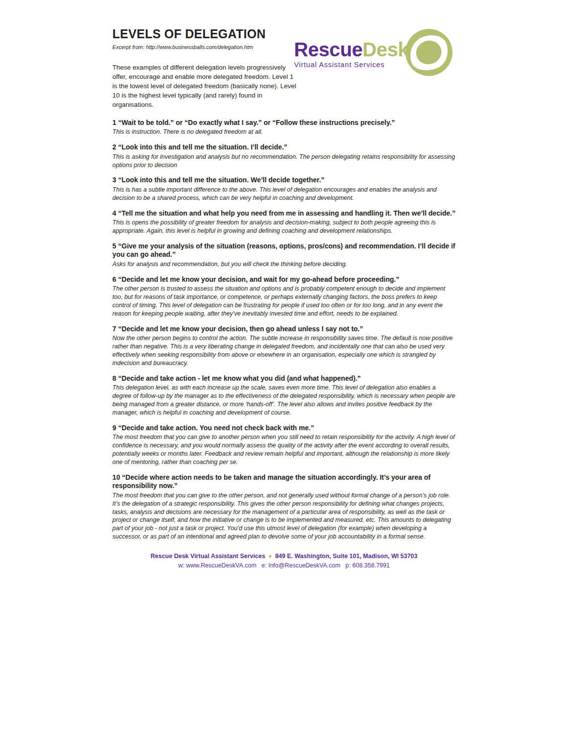Rescue Desk LLC
Virtual Assistant Services
LEVELS OF DELEGATION
Excerpt from: http://www.businessballs.com/delegation.htm
These examples of different delegation levels progressively offer, encourage and enable more delegated freedom. Level 1 is the lowest level of delegated freedom (basically none). Level 10 is the highest level typically (and rarely) found in organisations.
1 “Wait to be told.” or “Do exactly what I say.” or “Follow these instructions precisely.”
This is instruction. There is no delegated freedom at all.
2 “Look into this and tell me the situation. I’ll decide.”
This is asking for investigation and analysis but no recommendation. The person delegating retains responsibility for assessing options prior to decision
3 “Look into this and tell me the situation. We’ll decide together.”
This is has a subtle important difference to the above. This level of delegation encourages and enables the analysis and decision to be a shared process, which can be very helpful in coaching and development.
4 “Tell me the situation and what help you need from me in assessing and handling it. Then we’ll decide.”
This is opens the possibility of greater freedom for analysis and decision-making, subject to both people agreeing this is appropriate. Again, this level is helpful in growing and defining coaching and development relationships.
5 “Give me your analysis of the situation (reasons, options, pros/cons) and recommendation. I’ll decide if you can go ahead.”
Asks for analysis and recommendation, but you will check the thinking before deciding.
6 “Decide and let me know your decision, and wait for my go-ahead before proceeding.”
The other person is trusted to assess the situation and options and is probably competent enough to decide and implement too, but for reasons of task importance, or competence, or perhaps externally changing factors, the boss prefers to keep control of timing. This level of delegation can be frustrating for people if used too often or for too long, and in any event the reason for keeping people waiting, after they’ve inevitably invested time and effort, needs to be explained.
7 “Decide and let me know your decision, then go ahead unless I say not to.”
Now the other person begins to control the action. The subtle increase in responsibility saves time. The default is now positive rather than negative. This is a very liberating change in delegated freedom, and incidentally one that can also be used very effectively when seeking responsibility from above or elsewhere in an organisation, especially one which is strangled by indecision and bureaucracy.
8 “Decide and take action - let me know what you did (and what happened).”
This delegation level, as with each increase up the scale, saves even more time. This level of delegation also enables a degree of follow-up by the manager as to the effectiveness of the delegated responsibility, which is necessary when people are being managed from a greater distance, or more ‘hands-off’. The level also allows and invites positive feedback by the manager, which is helpful in coaching and development of course.
9 “Decide and take action. You need not check back with me.”
The most freedom that you can give to another person when you still need to retain responsibility for the activity. A high level of confidence is necessary, and you would normally assess the quality of the activity after the event according to overall results, potentially weeks or months later. Feedback and review remain helpful and important, although the relationship is more likely one of mentoring, rather than coaching per se.
10 “Decide where action needs to be taken and manage the situation accordingly. It’s your area of responsibility now.”
The most freedom that you can give to the other person, and not generally used without formal change of a person’s job role. It’s the delegation of a strategic responsibility. This gives the other person responsibility for defining what changes projects, tasks, analysis and decisions are necessary for the management of a particular area of responsibility, as well as the task or project or change itself, and how the initiative or change is to be implemented and measured, etc. This amounts to delegating part of your job - not just a task or project. You’d use this utmost level of delegation (for example) when developing a successor, or as part of an intentional and agreed plan to devolve some of your job accountability in a formal sense.
Rescue Desk Virtual Assistant Services ♦ 849 E. Washington, Suite 101, Madison, WI 53703
w: www.RescueDeskVA.com e: Info@RescueDeskVA.com p: 608.358.7991